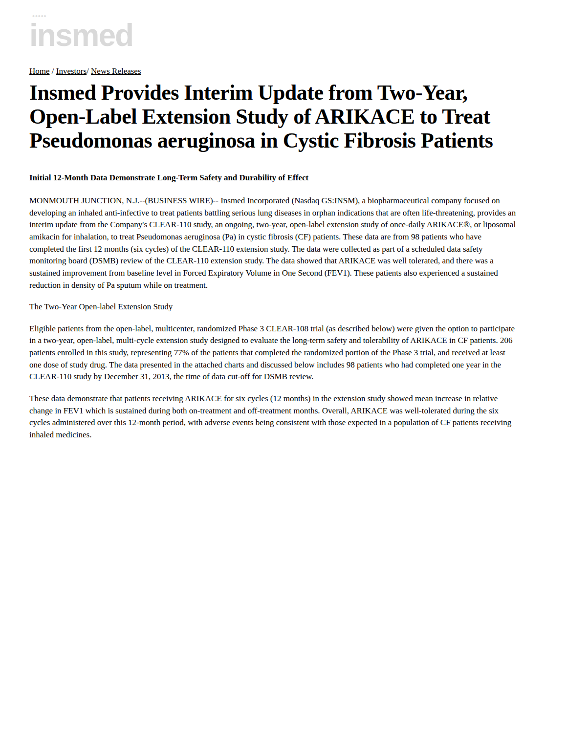•••••insmed
Home / Investors/ News Releases
Insmed Provides Interim Update from Two-Year, Open-Label Extension Study of ARIKACE to Treat Pseudomonas aeruginosa in Cystic Fibrosis Patients
Initial 12-Month Data Demonstrate Long-Term Safety and Durability of Effect
MONMOUTH JUNCTION, N.J.--(BUSINESS WIRE)-- Insmed Incorporated (Nasdaq GS:INSM), a biopharmaceutical company focused on developing an inhaled anti-infective to treat patients battling serious lung diseases in orphan indications that are often life-threatening, provides an interim update from the Company's CLEAR-110 study, an ongoing, two-year, open-label extension study of once-daily ARIKACE®, or liposomal amikacin for inhalation, to treat Pseudomonas aeruginosa (Pa) in cystic fibrosis (CF) patients. These data are from 98 patients who have completed the first 12 months (six cycles) of the CLEAR-110 extension study. The data were collected as part of a scheduled data safety monitoring board (DSMB) review of the CLEAR-110 extension study. The data showed that ARIKACE was well tolerated, and there was a sustained improvement from baseline level in Forced Expiratory Volume in One Second (FEV1). These patients also experienced a sustained reduction in density of Pa sputum while on treatment.
The Two-Year Open-label Extension Study
Eligible patients from the open-label, multicenter, randomized Phase 3 CLEAR-108 trial (as described below) were given the option to participate in a two-year, open-label, multi-cycle extension study designed to evaluate the long-term safety and tolerability of ARIKACE in CF patients. 206 patients enrolled in this study, representing 77% of the patients that completed the randomized portion of the Phase 3 trial, and received at least one dose of study drug. The data presented in the attached charts and discussed below includes 98 patients who had completed one year in the CLEAR-110 study by December 31, 2013, the time of data cut-off for DSMB review.
These data demonstrate that patients receiving ARIKACE for six cycles (12 months) in the extension study showed mean increase in relative change in FEV1 which is sustained during both on-treatment and off-treatment months. Overall, ARIKACE was well-tolerated during the six cycles administered over this 12-month period, with adverse events being consistent with those expected in a population of CF patients receiving inhaled medicines.